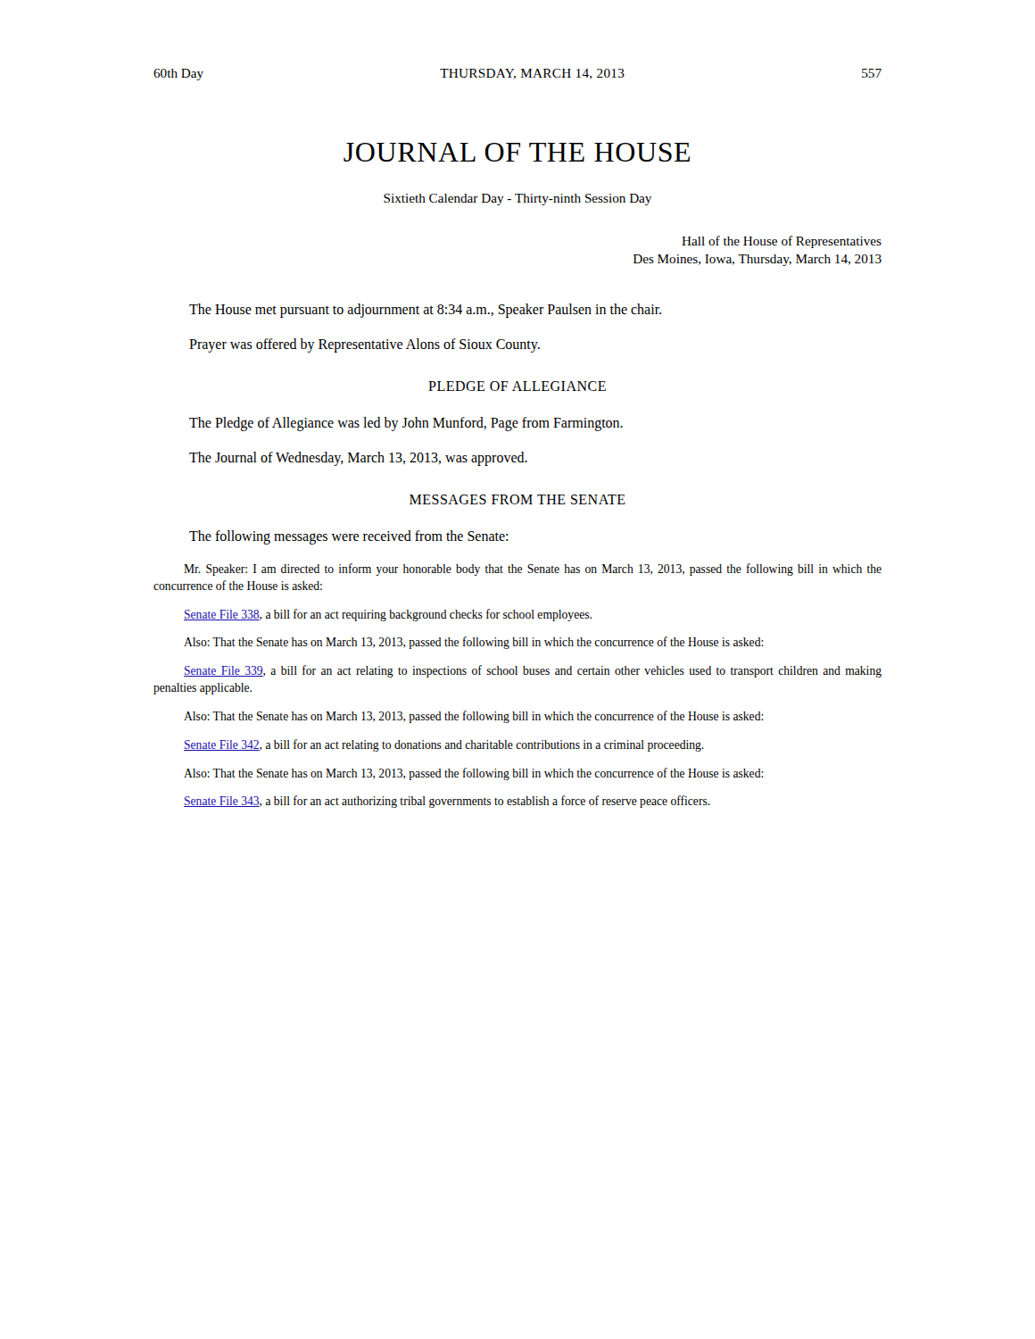60th Day THURSDAY, MARCH 14, 2013 557
JOURNAL OF THE HOUSE
Sixtieth Calendar Day - Thirty-ninth Session Day
Hall of the House of Representatives
Des Moines, Iowa, Thursday, March 14, 2013
The House met pursuant to adjournment at 8:34 a.m., Speaker Paulsen in the chair.
Prayer was offered by Representative Alons of Sioux County.
PLEDGE OF ALLEGIANCE
The Pledge of Allegiance was led by John Munford, Page from Farmington.
The Journal of Wednesday, March 13, 2013, was approved.
MESSAGES FROM THE SENATE
The following messages were received from the Senate:
Mr. Speaker: I am directed to inform your honorable body that the Senate has on March 13, 2013, passed the following bill in which the concurrence of the House is asked:
Senate File 338, a bill for an act requiring background checks for school employees.
Also: That the Senate has on March 13, 2013, passed the following bill in which the concurrence of the House is asked:
Senate File 339, a bill for an act relating to inspections of school buses and certain other vehicles used to transport children and making penalties applicable.
Also: That the Senate has on March 13, 2013, passed the following bill in which the concurrence of the House is asked:
Senate File 342, a bill for an act relating to donations and charitable contributions in a criminal proceeding.
Also: That the Senate has on March 13, 2013, passed the following bill in which the concurrence of the House is asked:
Senate File 343, a bill for an act authorizing tribal governments to establish a force of reserve peace officers.